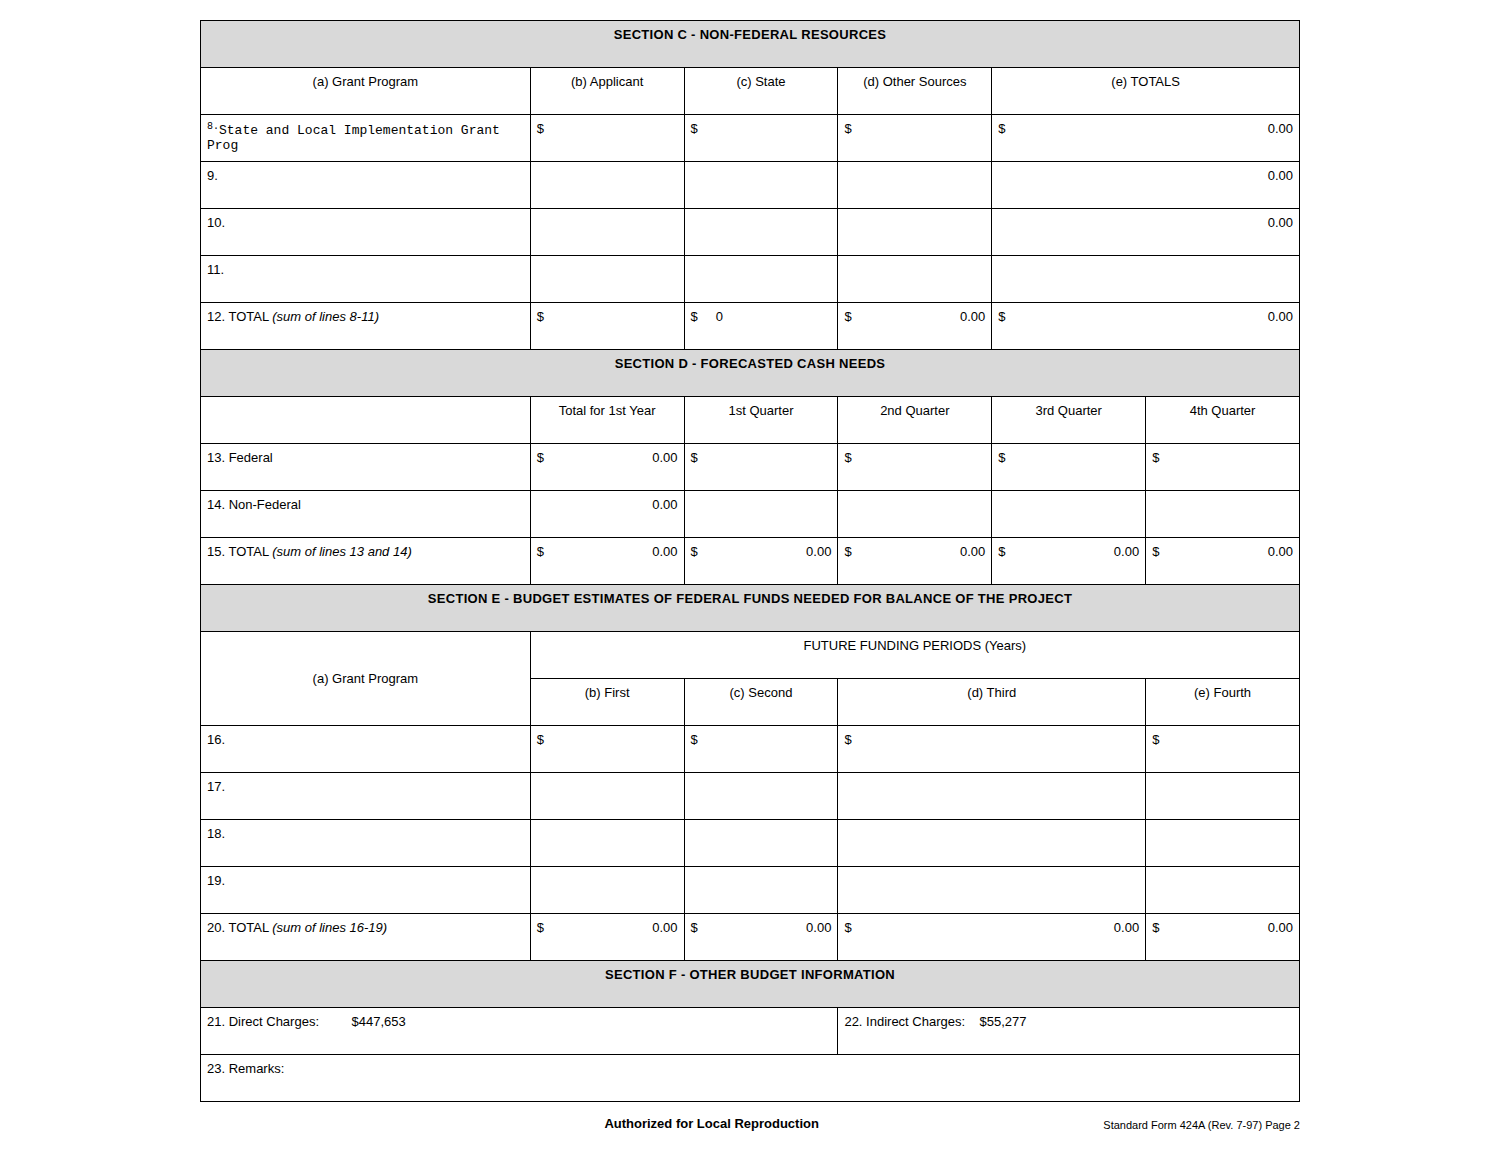| SECTION C - NON-FEDERAL RESOURCES |
| (a) Grant Program | (b) Applicant | (c) State | (d) Other Sources | (e) TOTALS |
| 8. State and Local Implementation Grant Prog | $ | $ | $ | $ 0.00 |
| 9. | | | | 0.00 |
| 10. | | | | 0.00 |
| 11. | | | | |
| 12. TOTAL (sum of lines 8-11) | $ | $ 0 | $ 0.00 | $ 0.00 |
| SECTION D - FORECASTED CASH NEEDS |
| | Total for 1st Year | 1st Quarter | 2nd Quarter | 3rd Quarter | 4th Quarter |
| 13. Federal | $ 0.00 | $ | $ | $ | $ |
| 14. Non-Federal | 0.00 | | | | |
| 15. TOTAL (sum of lines 13 and 14) | $ 0.00 | $ 0.00 | $ 0.00 | $ 0.00 | $ 0.00 |
| SECTION E - BUDGET ESTIMATES OF FEDERAL FUNDS NEEDED FOR BALANCE OF THE PROJECT |
| (a) Grant Program | FUTURE FUNDING PERIODS (Years) |
| (b) First | (c) Second | (d) Third | (e) Fourth |
| 16. | $ | $ | $ | $ |
| 17. | | | | |
| 18. | | | | |
| 19. | | | | |
| 20. TOTAL (sum of lines 16-19) | $ 0.00 | $ 0.00 | $ 0.00 | $ 0.00 |
| SECTION F - OTHER BUDGET INFORMATION |
| 21. Direct Charges: $447,653 | 22. Indirect Charges: $55,277 |
| 23. Remarks: |
Authorized for Local Reproduction
Standard Form 424A (Rev. 7-97) Page 2